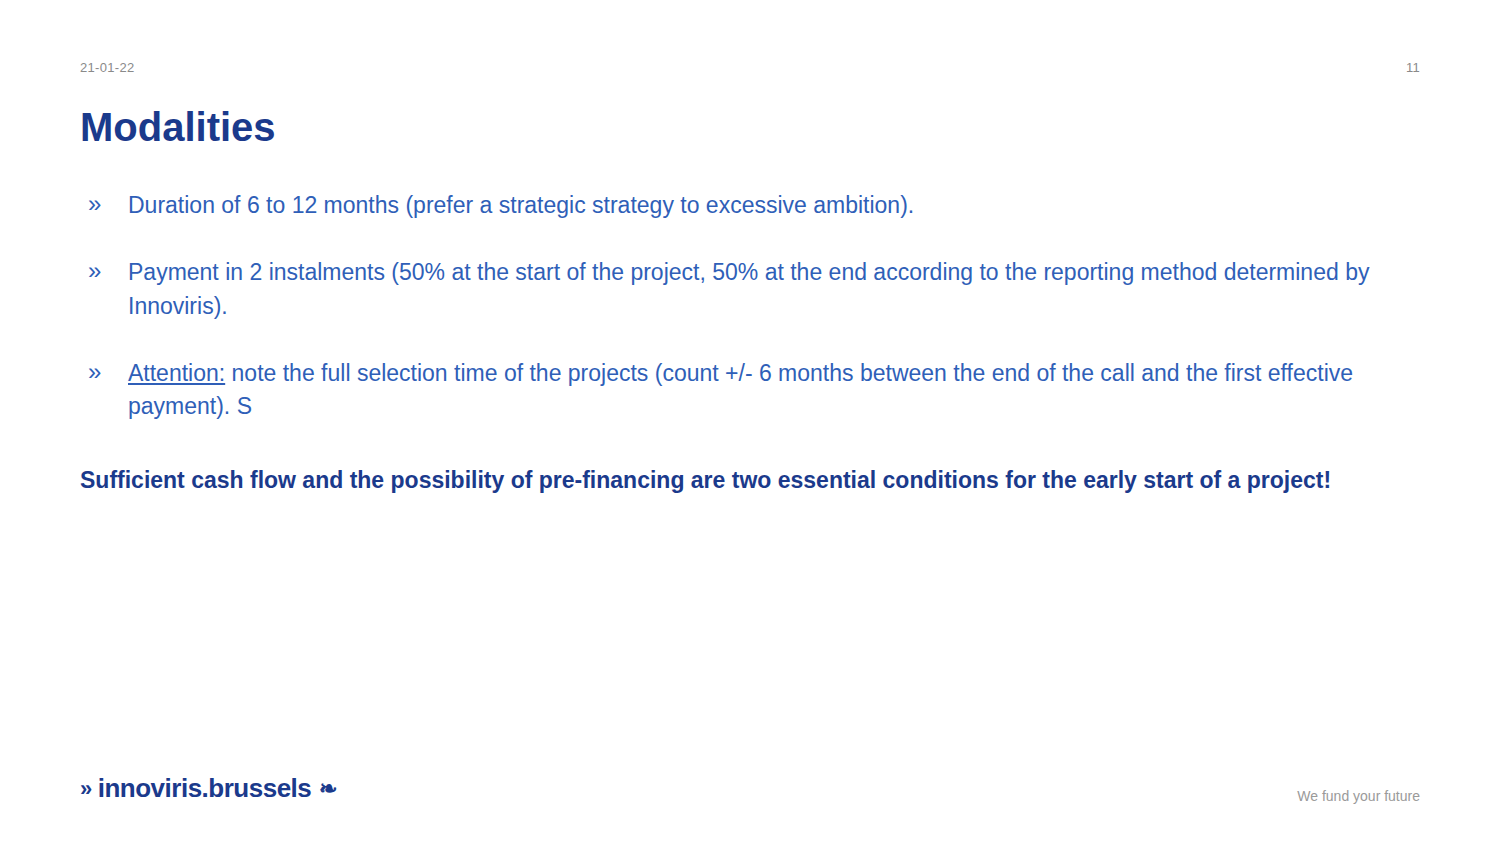21-01-22 11
Modalities
Duration of 6 to 12 months (prefer a strategic strategy to excessive ambition).
Payment in 2 instalments (50% at the start of the project, 50% at the end according to the reporting method determined by Innoviris).
Attention: note the full selection time of the projects (count +/- 6 months between the end of the call and the first effective payment). S
Sufficient cash flow and the possibility of pre-financing are two essential conditions for the early start of a project!
»innoviris.brussels❧
We fund your future